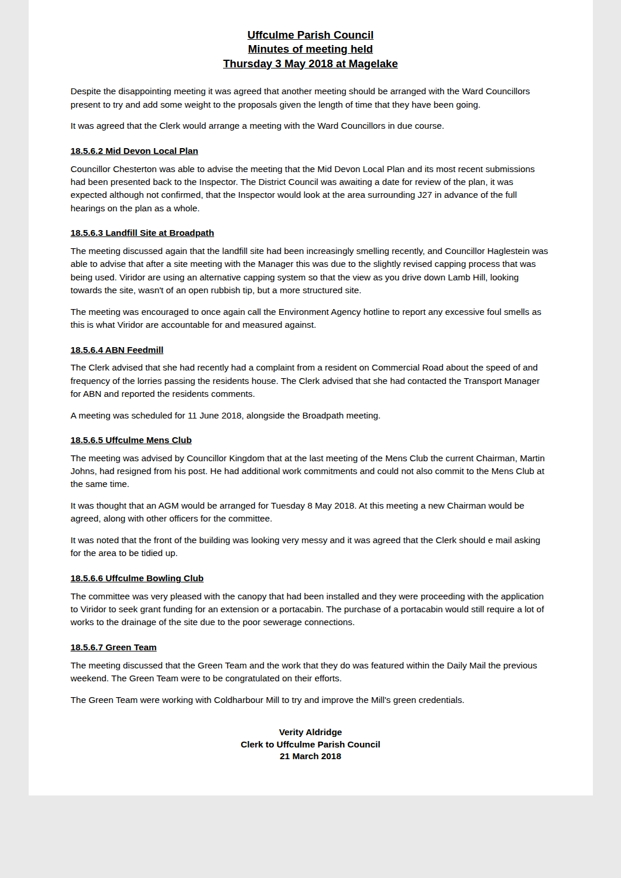Uffculme Parish Council Minutes of meeting held Thursday 3 May 2018 at Magelake
Despite the disappointing meeting it was agreed that another meeting should be arranged with the Ward Councillors present to try and add some weight to the proposals given the length of time that they have been going.
It was agreed that the Clerk would arrange a meeting with the Ward Councillors in due course.
18.5.6.2 Mid Devon Local Plan
Councillor Chesterton was able to advise the meeting that the Mid Devon Local Plan and its most recent submissions had been presented back to the Inspector. The District Council was awaiting a date for review of the plan, it was expected although not confirmed, that the Inspector would look at the area surrounding J27 in advance of the full hearings on the plan as a whole.
18.5.6.3 Landfill Site at Broadpath
The meeting discussed again that the landfill site had been increasingly smelling recently, and Councillor Haglestein was able to advise that after a site meeting with the Manager this was due to the slightly revised capping process that was being used. Viridor are using an alternative capping system so that the view as you drive down Lamb Hill, looking towards the site, wasn't of an open rubbish tip, but a more structured site.
The meeting was encouraged to once again call the Environment Agency hotline to report any excessive foul smells as this is what Viridor are accountable for and measured against.
18.5.6.4 ABN Feedmill
The Clerk advised that she had recently had a complaint from a resident on Commercial Road about the speed of and frequency of the lorries passing the residents house. The Clerk advised that she had contacted the Transport Manager for ABN and reported the residents comments.
A meeting was scheduled for 11 June 2018, alongside the Broadpath meeting.
18.5.6.5 Uffculme Mens Club
The meeting was advised by Councillor Kingdom that at the last meeting of the Mens Club the current Chairman, Martin Johns, had resigned from his post. He had additional work commitments and could not also commit to the Mens Club at the same time.
It was thought that an AGM would be arranged for Tuesday 8 May 2018. At this meeting a new Chairman would be agreed, along with other officers for the committee.
It was noted that the front of the building was looking very messy and it was agreed that the Clerk should e mail asking for the area to be tidied up.
18.5.6.6 Uffculme Bowling Club
The committee was very pleased with the canopy that had been installed and they were proceeding with the application to Viridor to seek grant funding for an extension or a portacabin. The purchase of a portacabin would still require a lot of works to the drainage of the site due to the poor sewerage connections.
18.5.6.7 Green Team
The meeting discussed that the Green Team and the work that they do was featured within the Daily Mail the previous weekend. The Green Team were to be congratulated on their efforts.
The Green Team were working with Coldharbour Mill to try and improve the Mill's green credentials.
Verity Aldridge Clerk to Uffculme Parish Council 21 March 2018